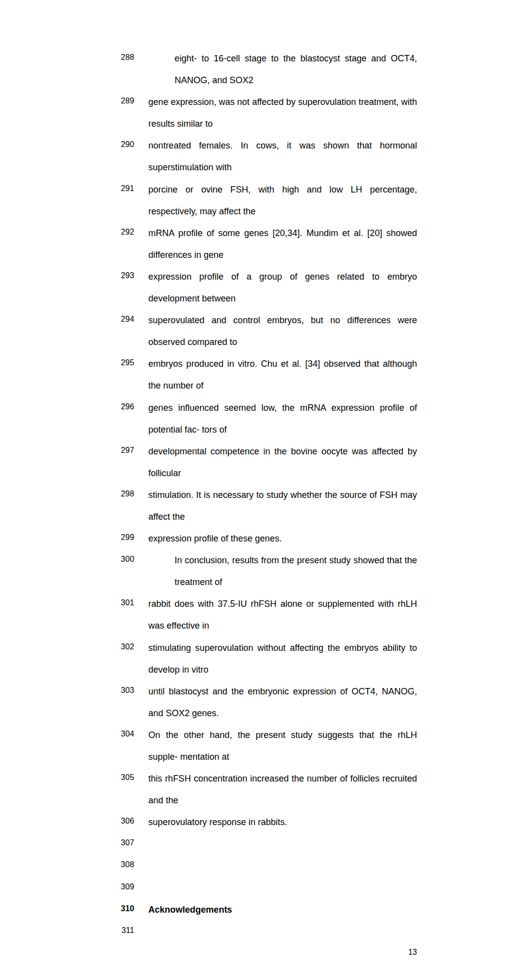eight- to 16-cell stage to the blastocyst stage and OCT4, NANOG, and SOX2
gene expression, was not affected by superovulation treatment, with results similar to
nontreated females. In cows, it was shown that hormonal superstimulation with
porcine or ovine FSH, with high and low LH percentage, respectively, may affect the
mRNA profile of some genes [20,34]. Mundim et al. [20] showed differences in gene
expression profile of a group of genes related to embryo development between
superovulated and control embryos, but no differences were observed compared to
embryos produced in vitro. Chu et al. [34] observed that although the number of
genes influenced seemed low, the mRNA expression profile of potential fac- tors of
developmental competence in the bovine oocyte was affected by follicular
stimulation. It is necessary to study whether the source of FSH may affect the
expression profile of these genes.
In conclusion, results from the present study showed that the treatment of
rabbit does with 37.5-IU rhFSH alone or supplemented with rhLH was effective in
stimulating superovulation without affecting the embryos ability to develop in vitro
until blastocyst and the embryonic expression of OCT4, NANOG, and SOX2 genes.
On the other hand, the present study suggests that the rhLH supple- mentation at
this rhFSH concentration increased the number of follicles recruited and the
superovulatory response in rabbits.
Acknowledgements
13